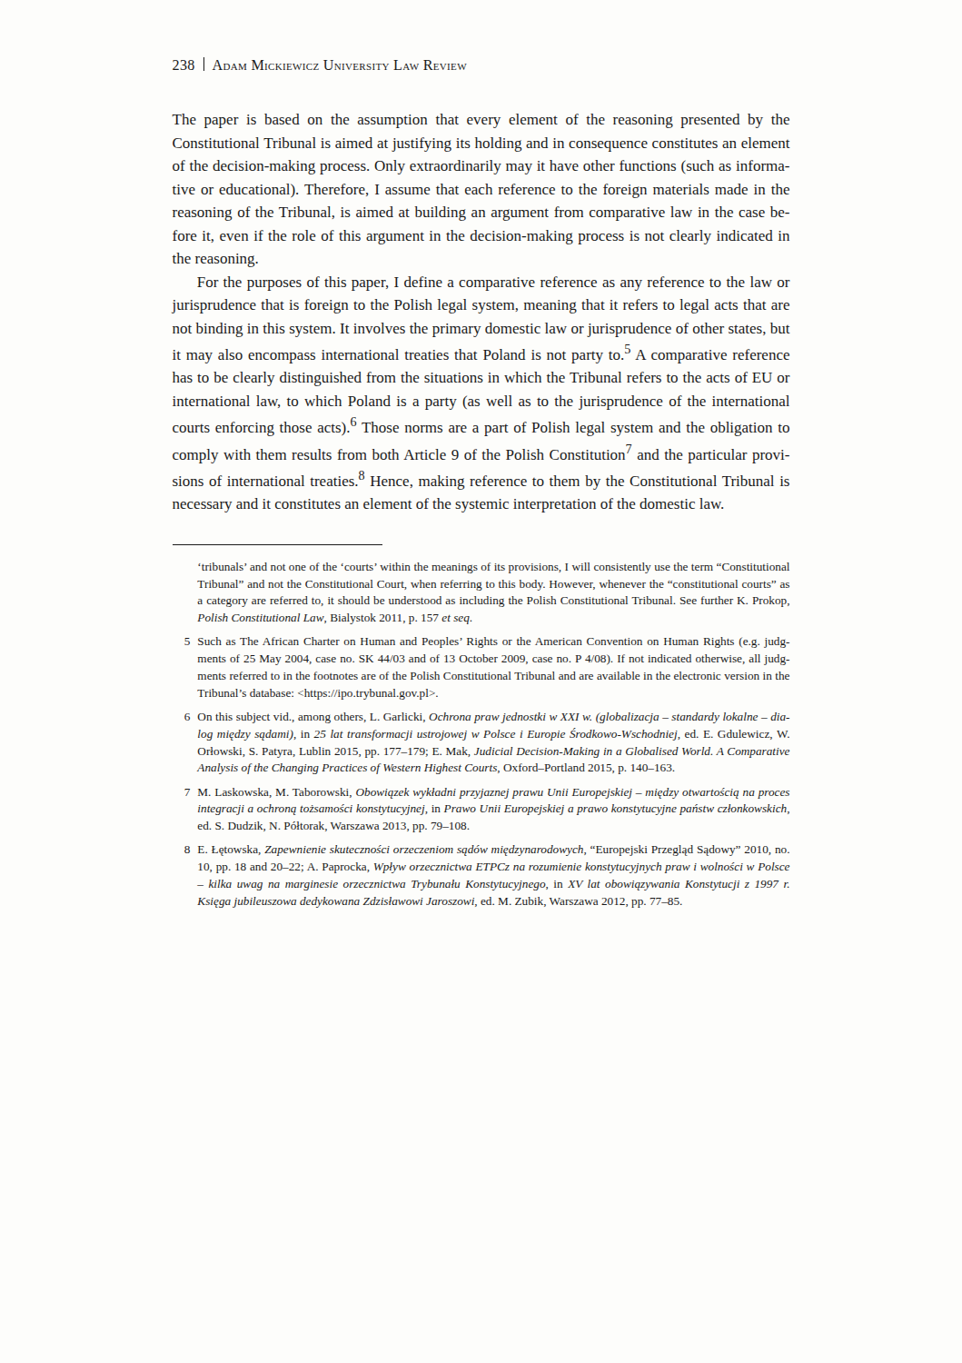238 Adam Mickiewicz University Law Review
The paper is based on the assumption that every element of the reasoning presented by the Constitutional Tribunal is aimed at justifying its holding and in consequence constitutes an element of the decision-making process. Only extraordinarily may it have other functions (such as informative or educational). Therefore, I assume that each reference to the foreign materials made in the reasoning of the Tribunal, is aimed at building an argument from comparative law in the case before it, even if the role of this argument in the decision-making process is not clearly indicated in the reasoning.
For the purposes of this paper, I define a comparative reference as any reference to the law or jurisprudence that is foreign to the Polish legal system, meaning that it refers to legal acts that are not binding in this system. It involves the primary domestic law or jurisprudence of other states, but it may also encompass international treaties that Poland is not party to.5 A comparative reference has to be clearly distinguished from the situations in which the Tribunal refers to the acts of EU or international law, to which Poland is a party (as well as to the jurisprudence of the international courts enforcing those acts).6 Those norms are a part of Polish legal system and the obligation to comply with them results from both Article 9 of the Polish Constitution7 and the particular provisions of international treaties.8 Hence, making reference to them by the Constitutional Tribunal is necessary and it constitutes an element of the systemic interpretation of the domestic law.
‘tribunals’ and not one of the ‘courts’ within the meanings of its provisions, I will consistently use the term “Constitutional Tribunal” and not the Constitutional Court, when referring to this body. However, whenever the “constitutional courts” as a category are referred to, it should be understood as including the Polish Constitutional Tribunal. See further K. Prokop, Polish Constitutional Law, Bialystok 2011, p. 157 et seq.
5 Such as The African Charter on Human and Peoples’ Rights or the American Convention on Human Rights (e.g. judgments of 25 May 2004, case no. SK 44/03 and of 13 October 2009, case no. P 4/08). If not indicated otherwise, all judgments referred to in the footnotes are of the Polish Constitutional Tribunal and are available in the electronic version in the Tribunal’s database: <https://ipo.trybunal.gov.pl>.
6 On this subject vid., among others, L. Garlicki, Ochrona praw jednostki w XXI w. (globalizacja – standardy lokalne – dialog między sądami), in 25 lat transformacji ustrojowej w Polsce i Europie Środkowo-Wschodniej, ed. E. Gdulewicz, W. Orłowski, S. Patyra, Lublin 2015, pp. 177–179; E. Mak, Judicial Decision-Making in a Globalised World. A Comparative Analysis of the Changing Practices of Western Highest Courts, Oxford–Portland 2015, p. 140–163.
7 M. Laskowska, M. Taborowski, Obowiązek wykładni przyjaznej prawu Unii Europejskiej – między otwartością na proces integracji a ochroną tożsamości konstytucyjnej, in Prawo Unii Europejskiej a prawo konstytucyjne państw członkowskich, ed. S. Dudzik, N. Półtorak, Warszawa 2013, pp. 79–108.
8 E. Łętowska, Zapewnienie skuteczności orzeczeniom sądów międzynarodowych, “Europejski Przegląd Sądowy” 2010, no. 10, pp. 18 and 20–22; A. Paprocka, Wpływ orzecznictwa ETPCz na rozumienie konstytucyjnych praw i wolności w Polsce – kilka uwag na marginesie orzecznictwa Trybunału Konstytucyjnego, in XV lat obowiązywania Konstytucji z 1997 r. Księga jubileuszowa dedykowana Zdzisławowi Jaroszowi, ed. M. Zubik, Warszawa 2012, pp. 77–85.